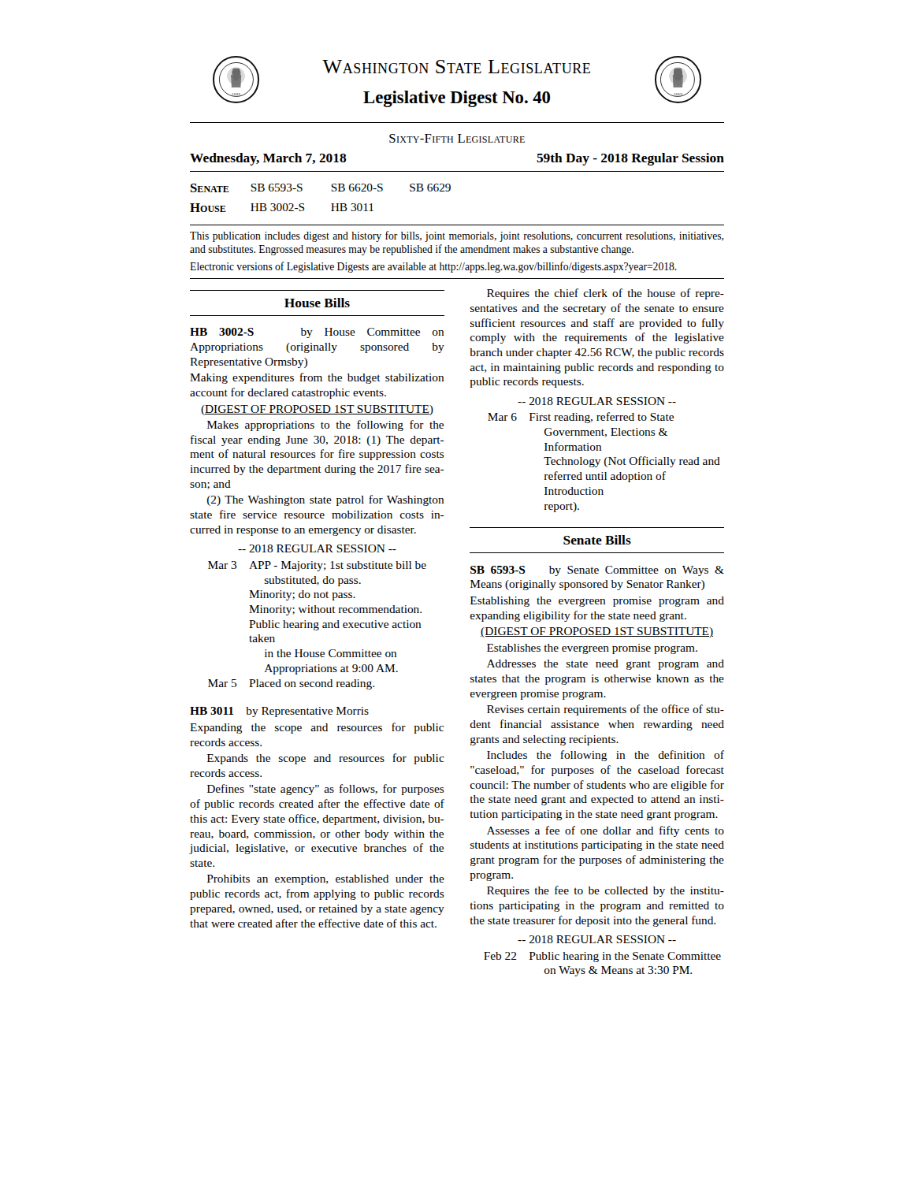Washington State Legislature
Legislative Digest No. 40
Sixty-Fifth Legislature
Wednesday, March 7, 2018 59th Day - 2018 Regular Session
| Senate | SB 6593-S | SB 6620-S | SB 6629 |
| House | HB 3002-S | HB 3011 | |
This publication includes digest and history for bills, joint memorials, joint resolutions, concurrent resolutions, initiatives, and substitutes. Engrossed measures may be republished if the amendment makes a substantive change.
Electronic versions of Legislative Digests are available at http://apps.leg.wa.gov/billinfo/digests.aspx?year=2018.
House Bills
HB 3002-S by House Committee on Appropriations (originally sponsored by Representative Ormsby)
Making expenditures from the budget stabilization account for declared catastrophic events.
(DIGEST OF PROPOSED 1ST SUBSTITUTE)
Makes appropriations to the following for the fiscal year ending June 30, 2018: (1) The department of natural resources for fire suppression costs incurred by the department during the 2017 fire season; and
(2) The Washington state patrol for Washington state fire service resource mobilization costs incurred in response to an emergency or disaster.
-- 2018 REGULAR SESSION --
| Mar 3 | APP - Majority; 1st substitute bill be substituted, do pass. Minority; do not pass. Minority; without recommendation. Public hearing and executive action taken in the House Committee on Appropriations at 9:00 AM. |
| Mar 5 | Placed on second reading. |
HB 3011 by Representative Morris
Expanding the scope and resources for public records access.
Expands the scope and resources for public records access.
Defines "state agency" as follows, for purposes of public records created after the effective date of this act: Every state office, department, division, bureau, board, commission, or other body within the judicial, legislative, or executive branches of the state.
Prohibits an exemption, established under the public records act, from applying to public records prepared, owned, used, or retained by a state agency that were created after the effective date of this act.
Requires the chief clerk of the house of representatives and the secretary of the senate to ensure sufficient resources and staff are provided to fully comply with the requirements of the legislative branch under chapter 42.56 RCW, the public records act, in maintaining public records and responding to public records requests.
-- 2018 REGULAR SESSION --
| Mar 6 | First reading, referred to State Government, Elections & Information Technology (Not Officially read and referred until adoption of Introduction report). |
Senate Bills
SB 6593-S by Senate Committee on Ways & Means (originally sponsored by Senator Ranker)
Establishing the evergreen promise program and expanding eligibility for the state need grant.
(DIGEST OF PROPOSED 1ST SUBSTITUTE)
Establishes the evergreen promise program.
Addresses the state need grant program and states that the program is otherwise known as the evergreen promise program.
Revises certain requirements of the office of student financial assistance when rewarding need grants and selecting recipients.
Includes the following in the definition of "caseload," for purposes of the caseload forecast council: The number of students who are eligible for the state need grant and expected to attend an institution participating in the state need grant program.
Assesses a fee of one dollar and fifty cents to students at institutions participating in the state need grant program for the purposes of administering the program.
Requires the fee to be collected by the institutions participating in the program and remitted to the state treasurer for deposit into the general fund.
-- 2018 REGULAR SESSION --
| Feb 22 | Public hearing in the Senate Committee on Ways & Means at 3:30 PM. |